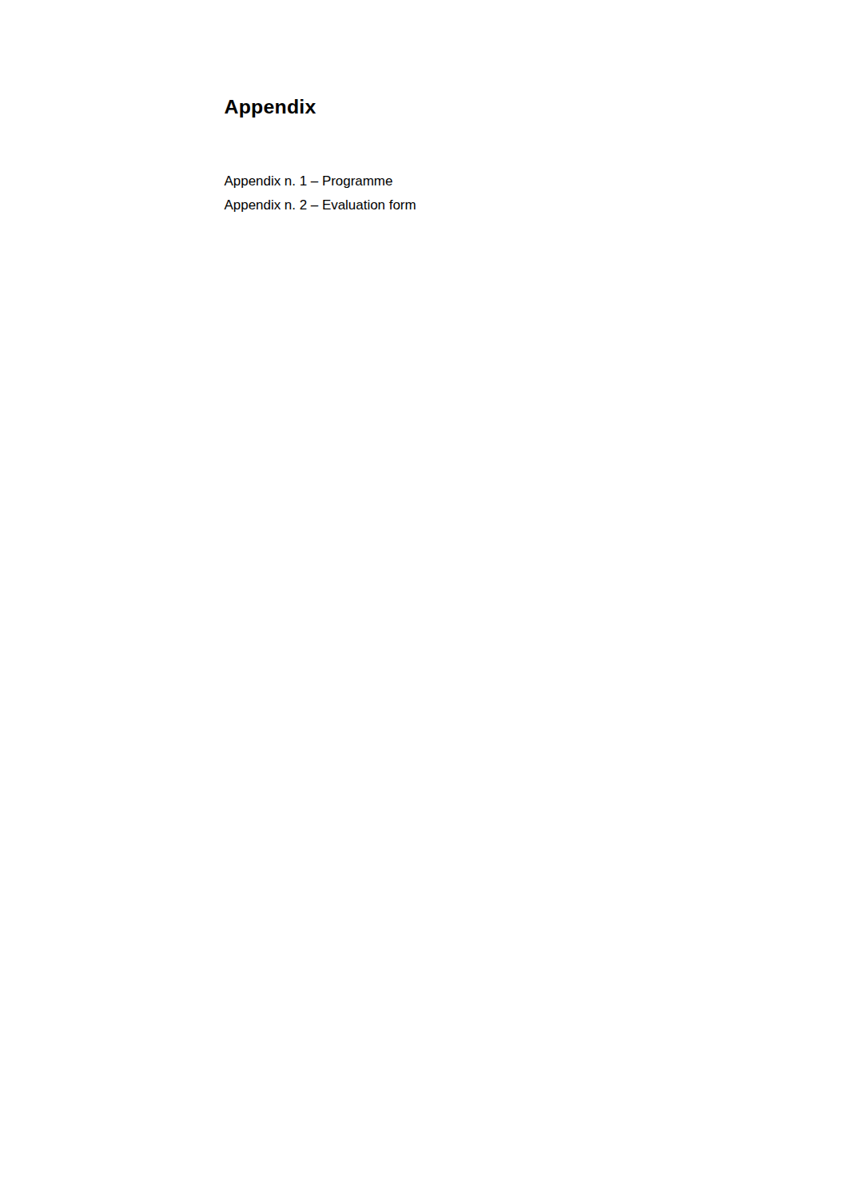Appendix
Appendix n. 1 – Programme
Appendix n. 2 – Evaluation form